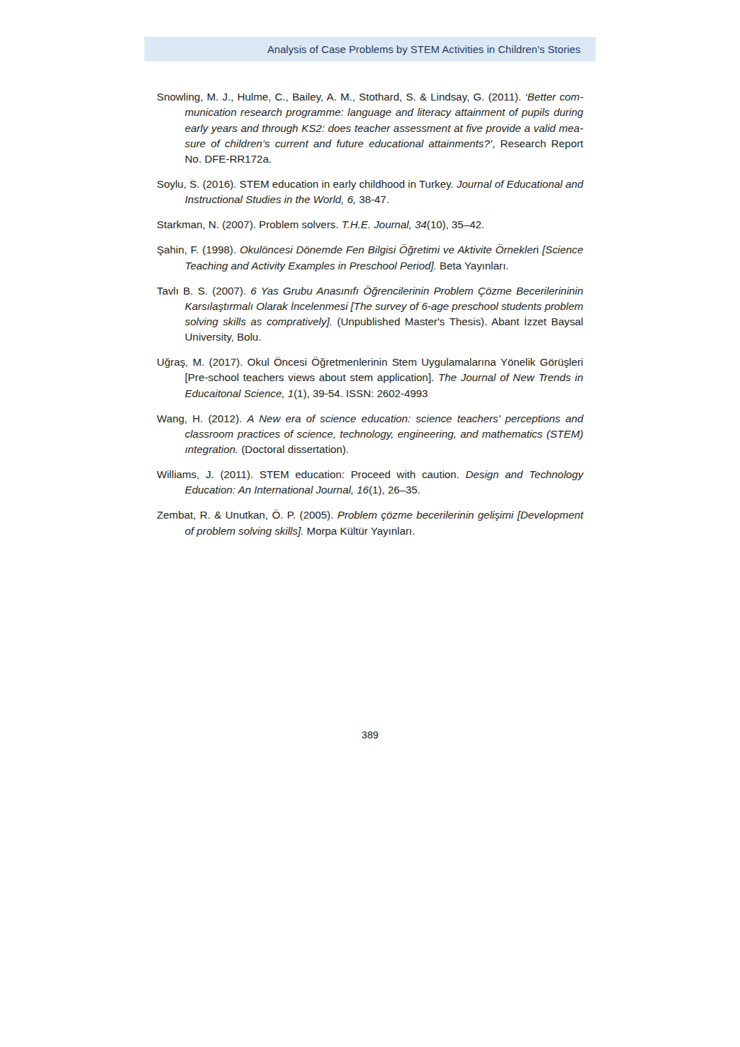Analysis of Case Problems by STEM Activities in Children’s Stories
Snowling, M. J., Hulme, C., Bailey, A. M., Stothard, S. & Lindsay, G. (2011). ‘Better communication research programme: language and literacy attainment of pupils during early years and through KS2: does teacher assessment at five provide a valid measure of children’s current and future educational attainments?’, Research Report No. DFE-RR172a.
Soylu, S. (2016). STEM education in early childhood in Turkey. Journal of Educational and Instructional Studies in the World, 6, 38-47.
Starkman, N. (2007). Problem solvers. T.H.E. Journal, 34(10), 35–42.
Şahin, F. (1998). Okulöncesi Dönemde Fen Bilgisi Öğretimi ve Aktivite Örnekleri [Science Teaching and Activity Examples in Preschool Period]. Beta Yayınları.
Tavlı B. S. (2007). 6 Yas Grubu Anasınıfı Öğrencilerinin Problem Çözme Becerilerininin Karsılaştırmalı Olarak İncelenmesi [The survey of 6-age preschool students problem solving skills as compratively]. (Unpublished Master's Thesis). Abant İzzet Baysal University, Bolu.
Uğraş, M. (2017). Okul Öncesi Öğretmenlerinin Stem Uygulamalarına Yönelik Görüşleri [Pre-school teachers views about stem application]. The Journal of New Trends in Educaitonal Science, 1(1), 39-54. ISSN: 2602-4993
Wang, H. (2012). A New era of science education: science teachers’ perceptions and classroom practices of science, technology, engineering, and mathematics (STEM) ıntegration. (Doctoral dissertation).
Williams, J. (2011). STEM education: Proceed with caution. Design and Technology Education: An International Journal, 16(1), 26–35.
Zembat, R. & Unutkan, Ö. P. (2005). Problem çözme becerilerinin gelişimi [Development of problem solving skills]. Morpa Kültür Yayınları.
389